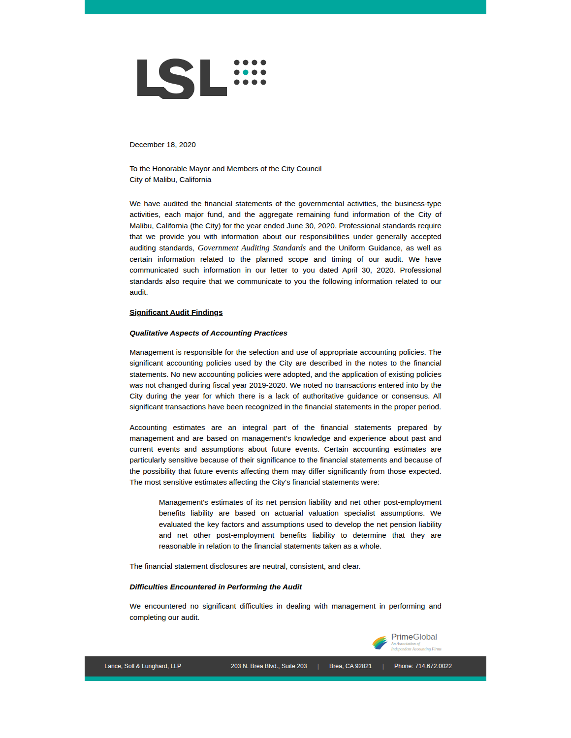December 18, 2020
To the Honorable Mayor and Members of the City Council
City of Malibu, California
We have audited the financial statements of the governmental activities, the business-type activities, each major fund, and the aggregate remaining fund information of the City of Malibu, California (the City) for the year ended June 30, 2020. Professional standards require that we provide you with information about our responsibilities under generally accepted auditing standards, Government Auditing Standards and the Uniform Guidance, as well as certain information related to the planned scope and timing of our audit. We have communicated such information in our letter to you dated April 30, 2020. Professional standards also require that we communicate to you the following information related to our audit.
Significant Audit Findings
Qualitative Aspects of Accounting Practices
Management is responsible for the selection and use of appropriate accounting policies. The significant accounting policies used by the City are described in the notes to the financial statements. No new accounting policies were adopted, and the application of existing policies was not changed during fiscal year 2019-2020. We noted no transactions entered into by the City during the year for which there is a lack of authoritative guidance or consensus. All significant transactions have been recognized in the financial statements in the proper period.
Accounting estimates are an integral part of the financial statements prepared by management and are based on management's knowledge and experience about past and current events and assumptions about future events. Certain accounting estimates are particularly sensitive because of their significance to the financial statements and because of the possibility that future events affecting them may differ significantly from those expected. The most sensitive estimates affecting the City's financial statements were:
Management's estimates of its net pension liability and net other post-employment benefits liability are based on actuarial valuation specialist assumptions. We evaluated the key factors and assumptions used to develop the net pension liability and net other post-employment benefits liability to determine that they are reasonable in relation to the financial statements taken as a whole.
The financial statement disclosures are neutral, consistent, and clear.
Difficulties Encountered in Performing the Audit
We encountered no significant difficulties in dealing with management in performing and completing our audit.
Prime Global
An Association of
Independent Accounting Firms
Lance, Soll & Lunghard, LLP
203 N. Brea Blvd., Suite 203 | Brea, CA 92821 | Phone: 714.672.0022